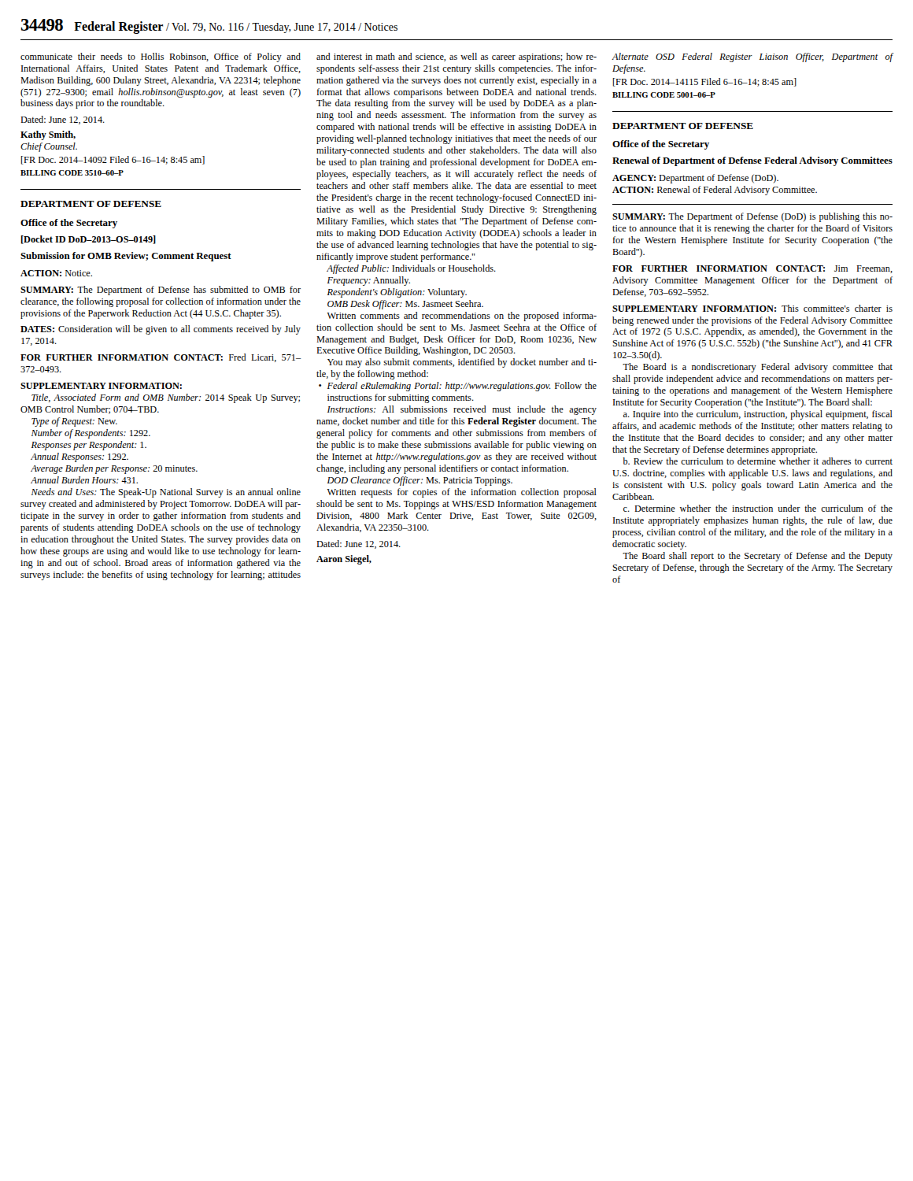34498
Federal Register / Vol. 79, No. 116 / Tuesday, June 17, 2014 / Notices
communicate their needs to Hollis Robinson, Office of Policy and International Affairs, United States Patent and Trademark Office, Madison Building, 600 Dulany Street, Alexandria, VA 22314; telephone (571) 272–9300; email hollis.robinson@uspto.gov, at least seven (7) business days prior to the roundtable.
Dated: June 12, 2014.
Kathy Smith,
Chief Counsel.
[FR Doc. 2014–14092 Filed 6–16–14; 8:45 am]
BILLING CODE 3510–60–P
DEPARTMENT OF DEFENSE
Office of the Secretary
[Docket ID DoD–2013–OS–0149]
Submission for OMB Review; Comment Request
ACTION: Notice.
SUMMARY: The Department of Defense has submitted to OMB for clearance, the following proposal for collection of information under the provisions of the Paperwork Reduction Act (44 U.S.C. Chapter 35).
DATES: Consideration will be given to all comments received by July 17, 2014.
FOR FURTHER INFORMATION CONTACT: Fred Licari, 571–372–0493.
SUPPLEMENTARY INFORMATION:
Title, Associated Form and OMB Number: 2014 Speak Up Survey; OMB Control Number; 0704–TBD.
Type of Request: New.
Number of Respondents: 1292.
Responses per Respondent: 1.
Annual Responses: 1292.
Average Burden per Response: 20 minutes.
Annual Burden Hours: 431.
Needs and Uses: The Speak-Up National Survey is an annual online survey created and administered by Project Tomorrow. DoDEA will participate in the survey in order to gather information from students and parents of students attending DoDEA schools on the use of technology in education throughout the United States. The survey provides data on how these groups are using and would like to use technology for learning in and out of school. Broad areas of information gathered via the surveys include: the benefits of using technology for learning; attitudes and interest in math and science, as well as career aspirations; how respondents self-assess their 21st century skills competencies. The information gathered via the surveys does not currently exist, especially in a format that allows comparisons between DoDEA and national trends. The data resulting from the survey will be used by DoDEA as a planning tool and needs assessment. The information from the survey as compared with national trends will be effective in assisting DoDEA in providing well-planned technology initiatives that meet the needs of our military-connected students and other stakeholders. The data will also be used to plan training and professional development for DoDEA employees, especially teachers, as it will accurately reflect the needs of teachers and other staff members alike. The data are essential to meet the President's charge in the recent technology-focused ConnectED initiative as well as the Presidential Study Directive 9: Strengthening Military Families, which states that ''The Department of Defense commits to making DOD Education Activity (DODEA) schools a leader in the use of advanced learning technologies that have the potential to significantly improve student performance.''
Affected Public: Individuals or Households.
Frequency: Annually.
Respondent's Obligation: Voluntary.
OMB Desk Officer: Ms. Jasmeet Seehra.
Written comments and recommendations on the proposed information collection should be sent to Ms. Jasmeet Seehra at the Office of Management and Budget, Desk Officer for DoD, Room 10236, New Executive Office Building, Washington, DC 20503.
You may also submit comments, identified by docket number and title, by the following method:
Federal eRulemaking Portal: http://www.regulations.gov. Follow the instructions for submitting comments.
Instructions: All submissions received must include the agency name, docket number and title for this Federal Register document. The general policy for comments and other submissions from members of the public is to make these submissions available for public viewing on the Internet at http://www.regulations.gov as they are received without change, including any personal identifiers or contact information.
DOD Clearance Officer: Ms. Patricia Toppings.
Written requests for copies of the information collection proposal should be sent to Ms. Toppings at WHS/ESD Information Management Division, 4800 Mark Center Drive, East Tower, Suite 02G09, Alexandria, VA 22350–3100.
Dated: June 12, 2014.
Aaron Siegel,
Alternate OSD Federal Register Liaison Officer, Department of Defense.
[FR Doc. 2014–14115 Filed 6–16–14; 8:45 am]
BILLING CODE 5001–06–P
DEPARTMENT OF DEFENSE
Office of the Secretary
Renewal of Department of Defense Federal Advisory Committees
AGENCY: Department of Defense (DoD).
ACTION: Renewal of Federal Advisory Committee.
SUMMARY: The Department of Defense (DoD) is publishing this notice to announce that it is renewing the charter for the Board of Visitors for the Western Hemisphere Institute for Security Cooperation (''the Board'').
FOR FURTHER INFORMATION CONTACT: Jim Freeman, Advisory Committee Management Officer for the Department of Defense, 703–692–5952.
SUPPLEMENTARY INFORMATION: This committee's charter is being renewed under the provisions of the Federal Advisory Committee Act of 1972 (5 U.S.C. Appendix, as amended), the Government in the Sunshine Act of 1976 (5 U.S.C. 552b) (''the Sunshine Act''), and 41 CFR 102–3.50(d).
The Board is a nondiscretionary Federal advisory committee that shall provide independent advice and recommendations on matters pertaining to the operations and management of the Western Hemisphere Institute for Security Cooperation (''the Institute''). The Board shall:
a. Inquire into the curriculum, instruction, physical equipment, fiscal affairs, and academic methods of the Institute; other matters relating to the Institute that the Board decides to consider; and any other matter that the Secretary of Defense determines appropriate.
b. Review the curriculum to determine whether it adheres to current U.S. doctrine, complies with applicable U.S. laws and regulations, and is consistent with U.S. policy goals toward Latin America and the Caribbean.
c. Determine whether the instruction under the curriculum of the Institute appropriately emphasizes human rights, the rule of law, due process, civilian control of the military, and the role of the military in a democratic society.
The Board shall report to the Secretary of Defense and the Deputy Secretary of Defense, through the Secretary of the Army. The Secretary of